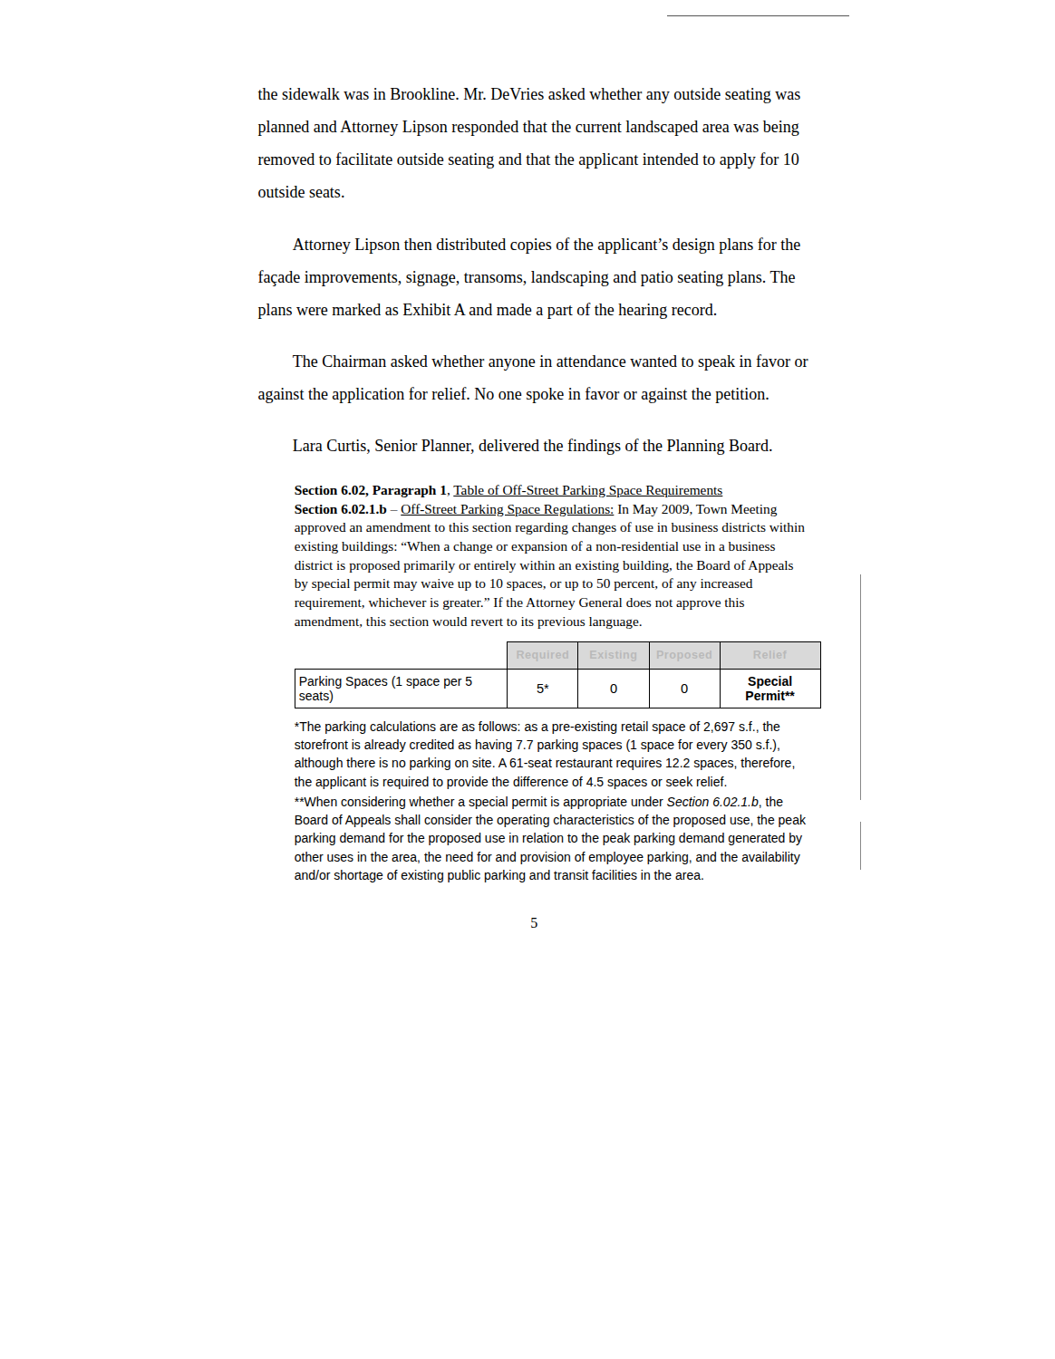the sidewalk was in Brookline. Mr. DeVries asked whether any outside seating was planned and Attorney Lipson responded that the current landscaped area was being removed to facilitate outside seating and that the applicant intended to apply for 10 outside seats.
Attorney Lipson then distributed copies of the applicant’s design plans for the façade improvements, signage, transoms, landscaping and patio seating plans. The plans were marked as Exhibit A and made a part of the hearing record.
The Chairman asked whether anyone in attendance wanted to speak in favor or against the application for relief. No one spoke in favor or against the petition.
Lara Curtis, Senior Planner, delivered the findings of the Planning Board.
Section 6.02, Paragraph 1, Table of Off-Street Parking Space Requirements
Section 6.02.1.b – Off-Street Parking Space Regulations: In May 2009, Town Meeting approved an amendment to this section regarding changes of use in business districts within existing buildings: “When a change or expansion of a non-residential use in a business district is proposed primarily or entirely within an existing building, the Board of Appeals by special permit may waive up to 10 spaces, or up to 50 percent, of any increased requirement, whichever is greater.” If the Attorney General does not approve this amendment, this section would revert to its previous language.
| | Required | Existing | Proposed | Relief |
| --- | --- | --- | --- | --- |
| Parking Spaces (1 space per 5 seats) | 5* | 0 | 0 | Special Permit** |
*The parking calculations are as follows: as a pre-existing retail space of 2,697 s.f., the storefront is already credited as having 7.7 parking spaces (1 space for every 350 s.f.), although there is no parking on site. A 61-seat restaurant requires 12.2 spaces, therefore, the applicant is required to provide the difference of 4.5 spaces or seek relief.
**When considering whether a special permit is appropriate under Section 6.02.1.b, the Board of Appeals shall consider the operating characteristics of the proposed use, the peak parking demand for the proposed use in relation to the peak parking demand generated by other uses in the area, the need for and provision of employee parking, and the availability and/or shortage of existing public parking and transit facilities in the area.
5